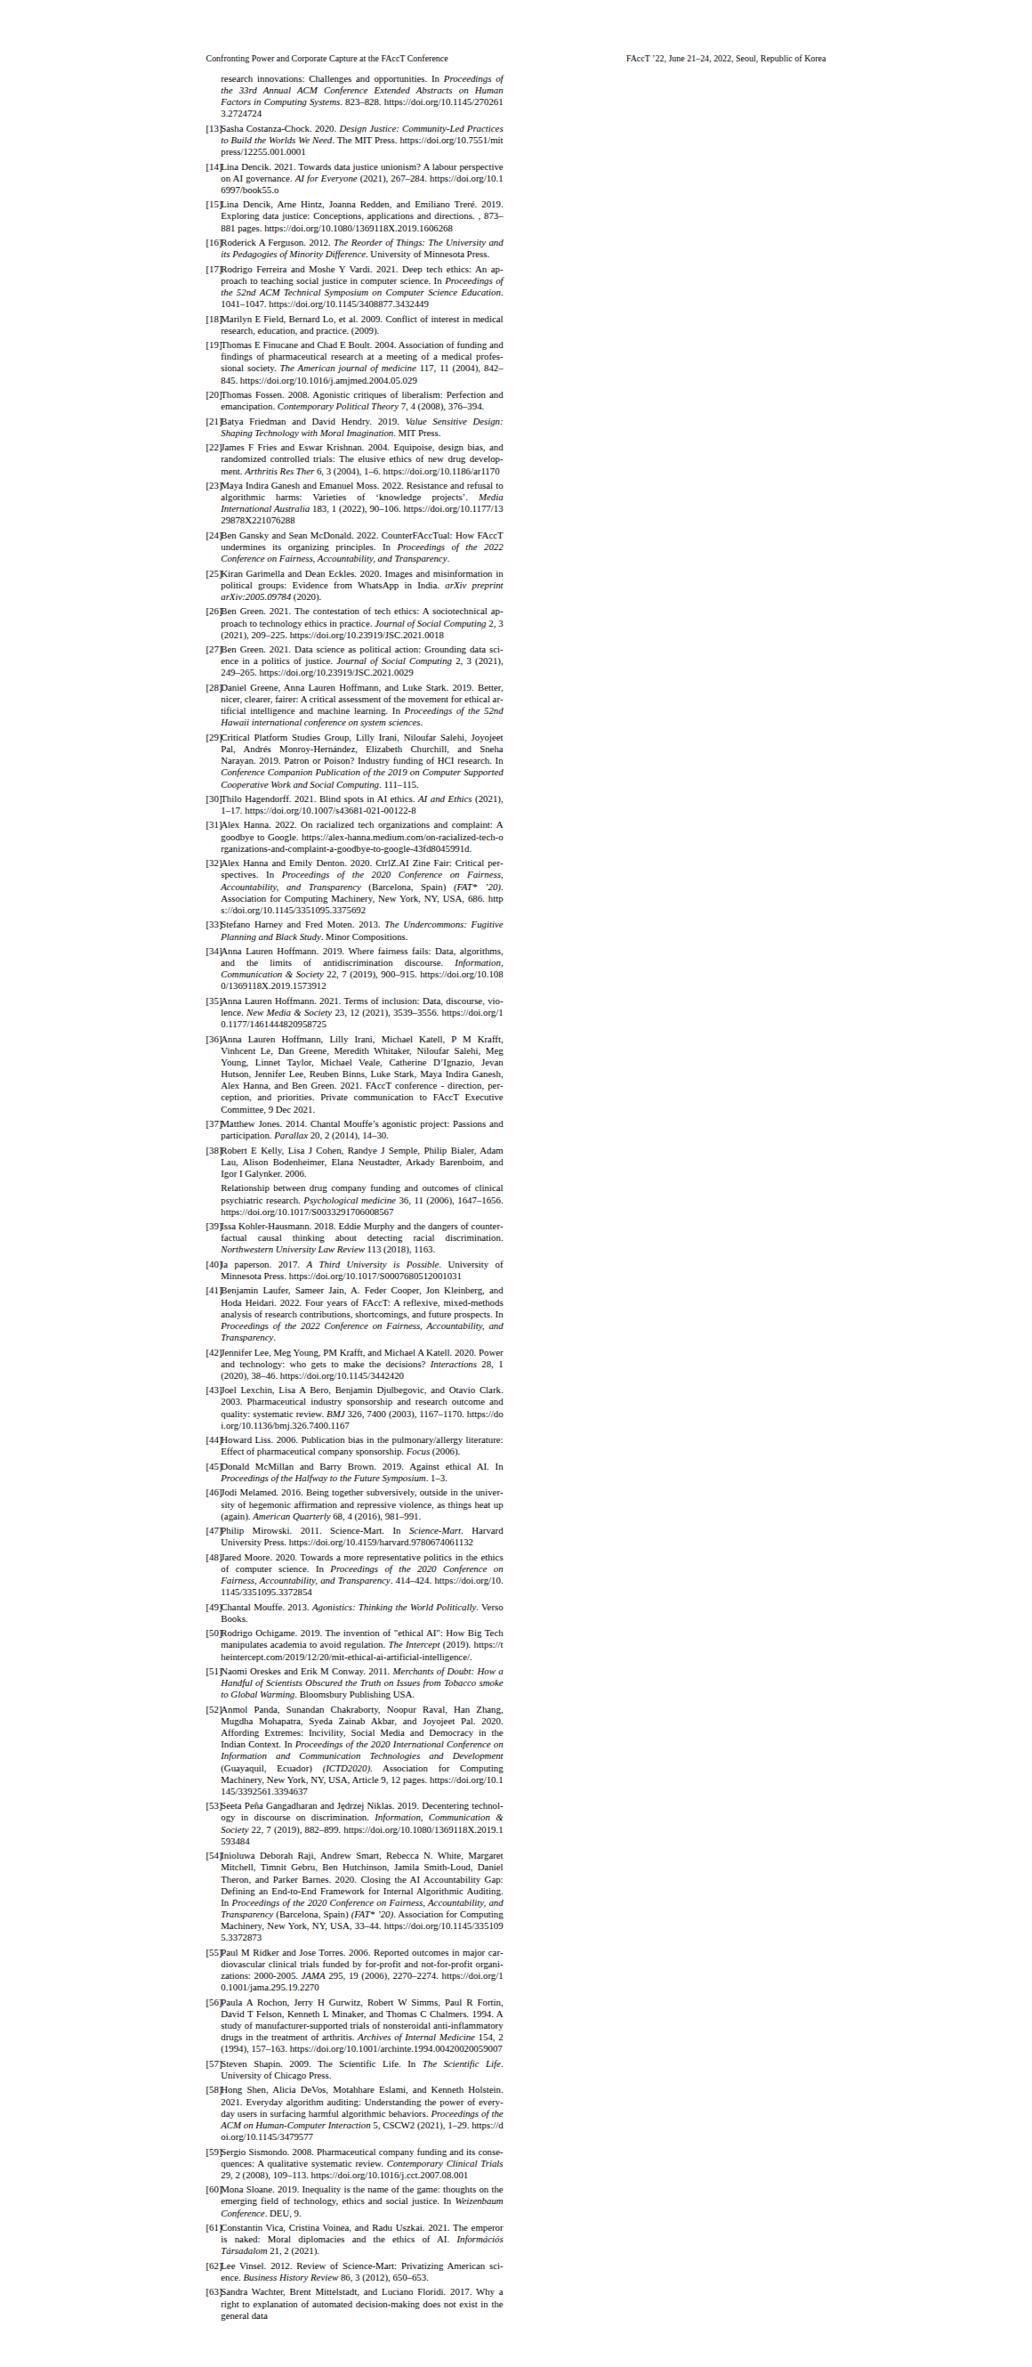Confronting Power and Corporate Capture at the FAccT Conference
FAccT ’22, June 21–24, 2022, Seoul, Republic of Korea
research innovations: Challenges and opportunities. In Proceedings of the 33rd Annual ACM Conference Extended Abstracts on Human Factors in Computing Systems. 823–828. https://doi.org/10.1145/2702613.2724724
[13] Sasha Costanza-Chock. 2020. Design Justice: Community-Led Practices to Build the Worlds We Need. The MIT Press. https://doi.org/10.7551/mitpress/12255.001.0001
[14] Lina Dencik. 2021. Towards data justice unionism? A labour perspective on AI governance. AI for Everyone (2021), 267–284. https://doi.org/10.16997/book55.o
[15] Lina Dencik, Arne Hintz, Joanna Redden, and Emiliano Treré. 2019. Exploring data justice: Conceptions, applications and directions. , 873–881 pages. https://doi.org/10.1080/1369118X.2019.1606268
[16] Roderick A Ferguson. 2012. The Reorder of Things: The University and its Pedagogies of Minority Difference. University of Minnesota Press.
[17] Rodrigo Ferreira and Moshe Y Vardi. 2021. Deep tech ethics: An approach to teaching social justice in computer science. In Proceedings of the 52nd ACM Technical Symposium on Computer Science Education. 1041–1047. https://doi.org/10.1145/3408877.3432449
[18] Marilyn E Field, Bernard Lo, et al. 2009. Conflict of interest in medical research, education, and practice. (2009).
[19] Thomas E Finucane and Chad E Boult. 2004. Association of funding and findings of pharmaceutical research at a meeting of a medical professional society. The American journal of medicine 117, 11 (2004), 842–845. https://doi.org/10.1016/j.amjmed.2004.05.029
[20] Thomas Fossen. 2008. Agonistic critiques of liberalism: Perfection and emancipation. Contemporary Political Theory 7, 4 (2008), 376–394.
[21] Batya Friedman and David Hendry. 2019. Value Sensitive Design: Shaping Technology with Moral Imagination. MIT Press.
[22] James F Fries and Eswar Krishnan. 2004. Equipoise, design bias, and randomized controlled trials: The elusive ethics of new drug development. Arthritis Res Ther 6, 3 (2004), 1–6. https://doi.org/10.1186/ar1170
[23] Maya Indira Ganesh and Emanuel Moss. 2022. Resistance and refusal to algorithmic harms: Varieties of ‘knowledge projects’. Media International Australia 183, 1 (2022), 90–106. https://doi.org/10.1177/1329878X221076288
[24] Ben Gansky and Sean McDonald. 2022. CounterFAccTual: How FAccT undermines its organizing principles. In Proceedings of the 2022 Conference on Fairness, Accountability, and Transparency.
[25] Kiran Garimella and Dean Eckles. 2020. Images and misinformation in political groups: Evidence from WhatsApp in India. arXiv preprint arXiv:2005.09784 (2020).
[26] Ben Green. 2021. The contestation of tech ethics: A sociotechnical approach to technology ethics in practice. Journal of Social Computing 2, 3 (2021), 209–225. https://doi.org/10.23919/JSC.2021.0018
[27] Ben Green. 2021. Data science as political action: Grounding data science in a politics of justice. Journal of Social Computing 2, 3 (2021), 249–265. https://doi.org/10.23919/JSC.2021.0029
[28] Daniel Greene, Anna Lauren Hoffmann, and Luke Stark. 2019. Better, nicer, clearer, fairer: A critical assessment of the movement for ethical artificial intelligence and machine learning. In Proceedings of the 52nd Hawaii international conference on system sciences.
[29] Critical Platform Studies Group, Lilly Irani, Niloufar Salehi, Joyojeet Pal, Andrés Monroy-Hernández, Elizabeth Churchill, and Sneha Narayan. 2019. Patron or Poison? Industry funding of HCI research. In Conference Companion Publication of the 2019 on Computer Supported Cooperative Work and Social Computing. 111–115.
[30] Thilo Hagendorff. 2021. Blind spots in AI ethics. AI and Ethics (2021), 1–17. https://doi.org/10.1007/s43681-021-00122-8
[31] Alex Hanna. 2022. On racialized tech organizations and complaint: A goodbye to Google. https://alex-hanna.medium.com/on-racialized-tech-organizations-and-complaint-a-goodbye-to-google-43fd8045991d.
[32] Alex Hanna and Emily Denton. 2020. CtrlZ.AI Zine Fair: Critical perspectives. In Proceedings of the 2020 Conference on Fairness, Accountability, and Transparency (Barcelona, Spain) (FAT* ’20). Association for Computing Machinery, New York, NY, USA, 686. https://doi.org/10.1145/3351095.3375692
[33] Stefano Harney and Fred Moten. 2013. The Undercommons: Fugitive Planning and Black Study. Minor Compositions.
[34] Anna Lauren Hoffmann. 2019. Where fairness fails: Data, algorithms, and the limits of antidiscrimination discourse. Information, Communication & Society 22, 7 (2019), 900–915. https://doi.org/10.1080/1369118X.2019.1573912
[35] Anna Lauren Hoffmann. 2021. Terms of inclusion: Data, discourse, violence. New Media & Society 23, 12 (2021), 3539–3556. https://doi.org/10.1177/1461444820958725
[36] Anna Lauren Hoffmann, Lilly Irani, Michael Katell, P M Krafft, Vinhcent Le, Dan Greene, Meredith Whitaker, Niloufar Salehi, Meg Young, Linnet Taylor, Michael Veale, Catherine D’Ignazio, Jevan Hutson, Jennifer Lee, Reuben Binns, Luke Stark, Maya Indira Ganesh, Alex Hanna, and Ben Green. 2021. FAccT conference - direction, perception, and priorities. Private communication to FAccT Executive Committee, 9 Dec 2021.
[37] Matthew Jones. 2014. Chantal Mouffe’s agonistic project: Passions and participation. Parallax 20, 2 (2014), 14–30.
[38] Robert E Kelly, Lisa J Cohen, Randye J Semple, Philip Bialer, Adam Lau, Alison Bodenheimer, Elana Neustadter, Arkady Barenboim, and Igor I Galynker. 2006.
Relationship between drug company funding and outcomes of clinical psychiatric research. Psychological medicine 36, 11 (2006), 1647–1656. https://doi.org/10.1017/S0033291706008567
[39] Issa Kohler-Hausmann. 2018. Eddie Murphy and the dangers of counterfactual causal thinking about detecting racial discrimination. Northwestern University Law Review 113 (2018), 1163.
[40] la paperson. 2017. A Third University is Possible. University of Minnesota Press. https://doi.org/10.1017/S0007680512001031
[41] Benjamin Laufer, Sameer Jain, A. Feder Cooper, Jon Kleinberg, and Hoda Heidari. 2022. Four years of FAccT: A reflexive, mixed-methods analysis of research contributions, shortcomings, and future prospects. In Proceedings of the 2022 Conference on Fairness, Accountability, and Transparency.
[42] Jennifer Lee, Meg Young, PM Krafft, and Michael A Katell. 2020. Power and technology: who gets to make the decisions? Interactions 28, 1 (2020), 38–46. https://doi.org/10.1145/3442420
[43] Joel Lexchin, Lisa A Bero, Benjamin Djulbegovic, and Otavio Clark. 2003. Pharmaceutical industry sponsorship and research outcome and quality: systematic review. BMJ 326, 7400 (2003), 1167–1170. https://doi.org/10.1136/bmj.326.7400.1167
[44] Howard Liss. 2006. Publication bias in the pulmonary/allergy literature: Effect of pharmaceutical company sponsorship. Focus (2006).
[45] Donald McMillan and Barry Brown. 2019. Against ethical AI. In Proceedings of the Halfway to the Future Symposium. 1–3.
[46] Jodi Melamed. 2016. Being together subversively, outside in the university of hegemonic affirmation and repressive violence, as things heat up (again). American Quarterly 68, 4 (2016), 981–991.
[47] Philip Mirowski. 2011. Science-Mart. In Science-Mart. Harvard University Press. https://doi.org/10.4159/harvard.9780674061132
[48] Jared Moore. 2020. Towards a more representative politics in the ethics of computer science. In Proceedings of the 2020 Conference on Fairness, Accountability, and Transparency. 414–424. https://doi.org/10.1145/3351095.3372854
[49] Chantal Mouffe. 2013. Agonistics: Thinking the World Politically. Verso Books.
[50] Rodrigo Ochigame. 2019. The invention of "ethical AI": How Big Tech manipulates academia to avoid regulation. The Intercept (2019). https://theintercept.com/2019/12/20/mit-ethical-ai-artificial-intelligence/.
[51] Naomi Oreskes and Erik M Conway. 2011. Merchants of Doubt: How a Handful of Scientists Obscured the Truth on Issues from Tobacco smoke to Global Warming. Bloomsbury Publishing USA.
[52] Anmol Panda, Sunandan Chakraborty, Noopur Raval, Han Zhang, Mugdha Mohapatra, Syeda Zainab Akbar, and Joyojeet Pal. 2020. Affording Extremes: Incivility, Social Media and Democracy in the Indian Context. In Proceedings of the 2020 International Conference on Information and Communication Technologies and Development (Guayaquil, Ecuador) (ICTD2020). Association for Computing Machinery, New York, NY, USA, Article 9, 12 pages. https://doi.org/10.1145/3392561.3394637
[53] Seeta Peña Gangadharan and Jędrzej Niklas. 2019. Decentering technology in discourse on discrimination. Information, Communication & Society 22, 7 (2019), 882–899. https://doi.org/10.1080/1369118X.2019.1593484
[54] Inioluwa Deborah Raji, Andrew Smart, Rebecca N. White, Margaret Mitchell, Timnit Gebru, Ben Hutchinson, Jamila Smith-Loud, Daniel Theron, and Parker Barnes. 2020. Closing the AI Accountability Gap: Defining an End-to-End Framework for Internal Algorithmic Auditing. In Proceedings of the 2020 Conference on Fairness, Accountability, and Transparency (Barcelona, Spain) (FAT* ’20). Association for Computing Machinery, New York, NY, USA, 33–44. https://doi.org/10.1145/3351095.3372873
[55] Paul M Ridker and Jose Torres. 2006. Reported outcomes in major cardiovascular clinical trials funded by for-profit and not-for-profit organizations: 2000-2005. JAMA 295, 19 (2006), 2270–2274. https://doi.org/10.1001/jama.295.19.2270
[56] Paula A Rochon, Jerry H Gurwitz, Robert W Simms, Paul R Fortin, David T Felson, Kenneth L Minaker, and Thomas C Chalmers. 1994. A study of manufacturer-supported trials of nonsteroidal anti-inflammatory drugs in the treatment of arthritis. Archives of Internal Medicine 154, 2 (1994), 157–163. https://doi.org/10.1001/archinte.1994.00420020059007
[57] Steven Shapin. 2009. The Scientific Life. In The Scientific Life. University of Chicago Press.
[58] Hong Shen, Alicia DeVos, Motahhare Eslami, and Kenneth Holstein. 2021. Everyday algorithm auditing: Understanding the power of everyday users in surfacing harmful algorithmic behaviors. Proceedings of the ACM on Human-Computer Interaction 5, CSCW2 (2021), 1–29. https://doi.org/10.1145/3479577
[59] Sergio Sismondo. 2008. Pharmaceutical company funding and its consequences: A qualitative systematic review. Contemporary Clinical Trials 29, 2 (2008), 109–113. https://doi.org/10.1016/j.cct.2007.08.001
[60] Mona Sloane. 2019. Inequality is the name of the game: thoughts on the emerging field of technology, ethics and social justice. In Weizenbaum Conference. DEU, 9.
[61] Constantin Vica, Cristina Voinea, and Radu Uszkai. 2021. The emperor is naked: Moral diplomacies and the ethics of AI. Információs Társadalom 21, 2 (2021).
[62] Lee Vinsel. 2012. Review of Science-Mart: Privatizing American science. Business History Review 86, 3 (2012), 650–653.
[63] Sandra Wachter, Brent Mittelstadt, and Luciano Floridi. 2017. Why a right to explanation of automated decision-making does not exist in the general data